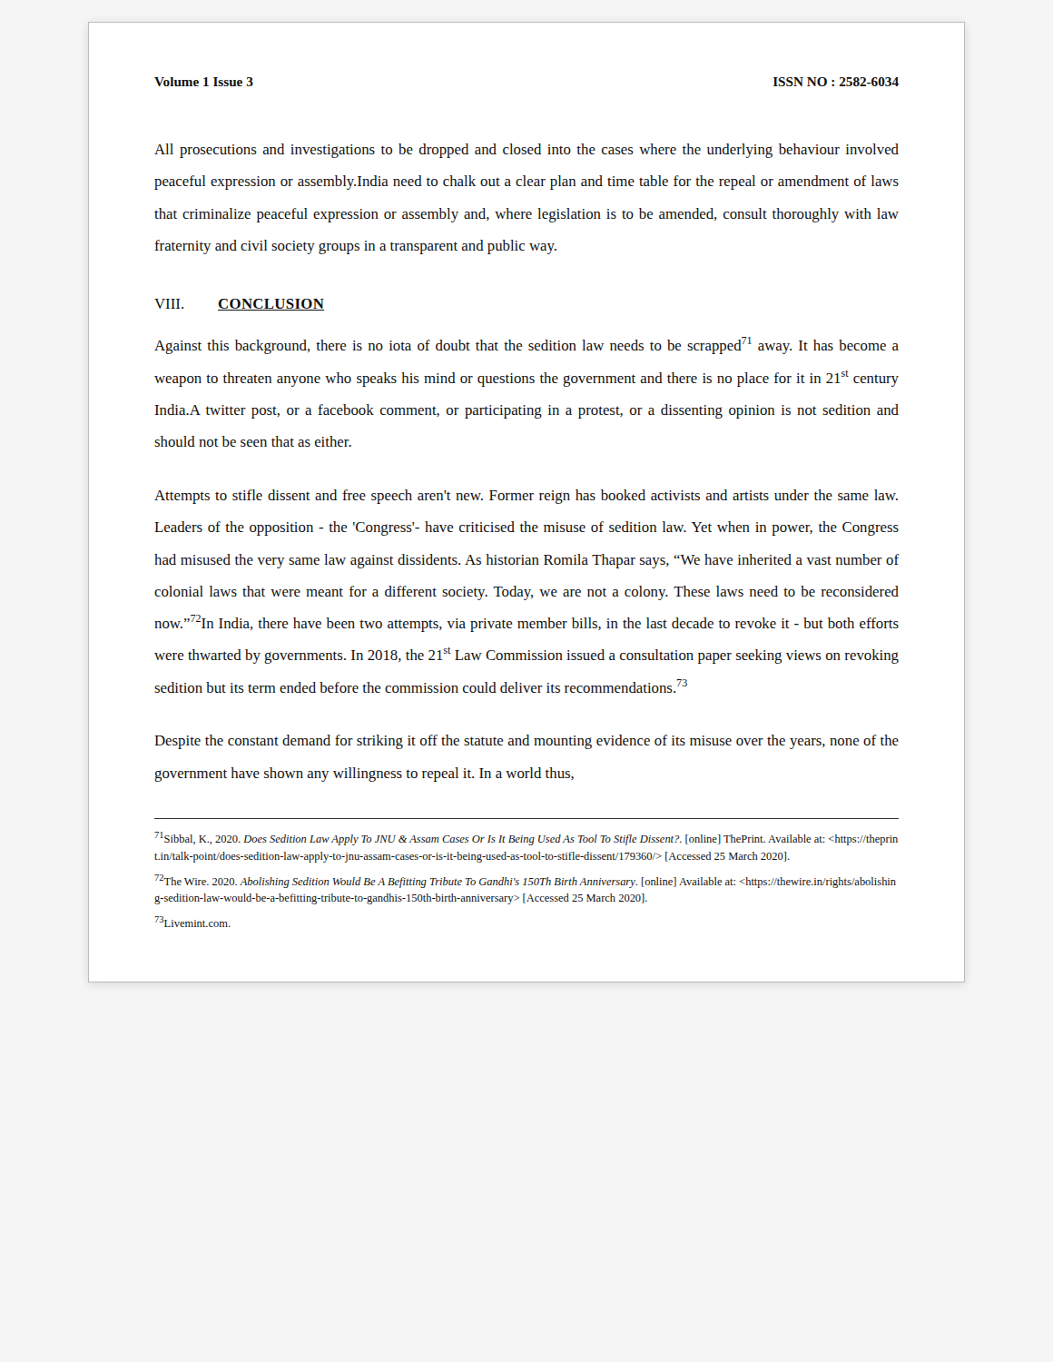Volume 1 Issue 3 ISSN NO : 2582-6034
All prosecutions and investigations to be dropped and closed into the cases where the underlying behaviour involved peaceful expression or assembly.India need to chalk out a clear plan and time table for the repeal or amendment of laws that criminalize peaceful expression or assembly and, where legislation is to be amended, consult thoroughly with law fraternity and civil society groups in a transparent and public way.
VIII. CONCLUSION
Against this background, there is no iota of doubt that the sedition law needs to be scrapped71 away. It has become a weapon to threaten anyone who speaks his mind or questions the government and there is no place for it in 21st century India.A twitter post, or a facebook comment, or participating in a protest, or a dissenting opinion is not sedition and should not be seen that as either.
Attempts to stifle dissent and free speech aren't new. Former reign has booked activists and artists under the same law. Leaders of the opposition - the 'Congress'- have criticised the misuse of sedition law. Yet when in power, the Congress had misused the very same law against dissidents. As historian Romila Thapar says, “We have inherited a vast number of colonial laws that were meant for a different society. Today, we are not a colony. These laws need to be reconsidered now.”72In India, there have been two attempts, via private member bills, in the last decade to revoke it - but both efforts were thwarted by governments. In 2018, the 21st Law Commission issued a consultation paper seeking views on revoking sedition but its term ended before the commission could deliver its recommendations.73
Despite the constant demand for striking it off the statute and mounting evidence of its misuse over the years, none of the government have shown any willingness to repeal it. In a world thus,
71 Sibbal, K., 2020. Does Sedition Law Apply To JNU & Assam Cases Or Is It Being Used As Tool To Stifle Dissent?. [online] ThePrint. Available at: <https://theprint.in/talk-point/does-sedition-law-apply-to-jnu-assam-cases-or-is-it-being-used-as-tool-to-stifle-dissent/179360/> [Accessed 25 March 2020].
72 The Wire. 2020. Abolishing Sedition Would Be A Befitting Tribute To Gandhi's 150Th Birth Anniversary. [online] Available at: <https://thewire.in/rights/abolishing-sedition-law-would-be-a-befitting-tribute-to-gandhis-150th-birth-anniversary> [Accessed 25 March 2020].
73 Livemint.com.